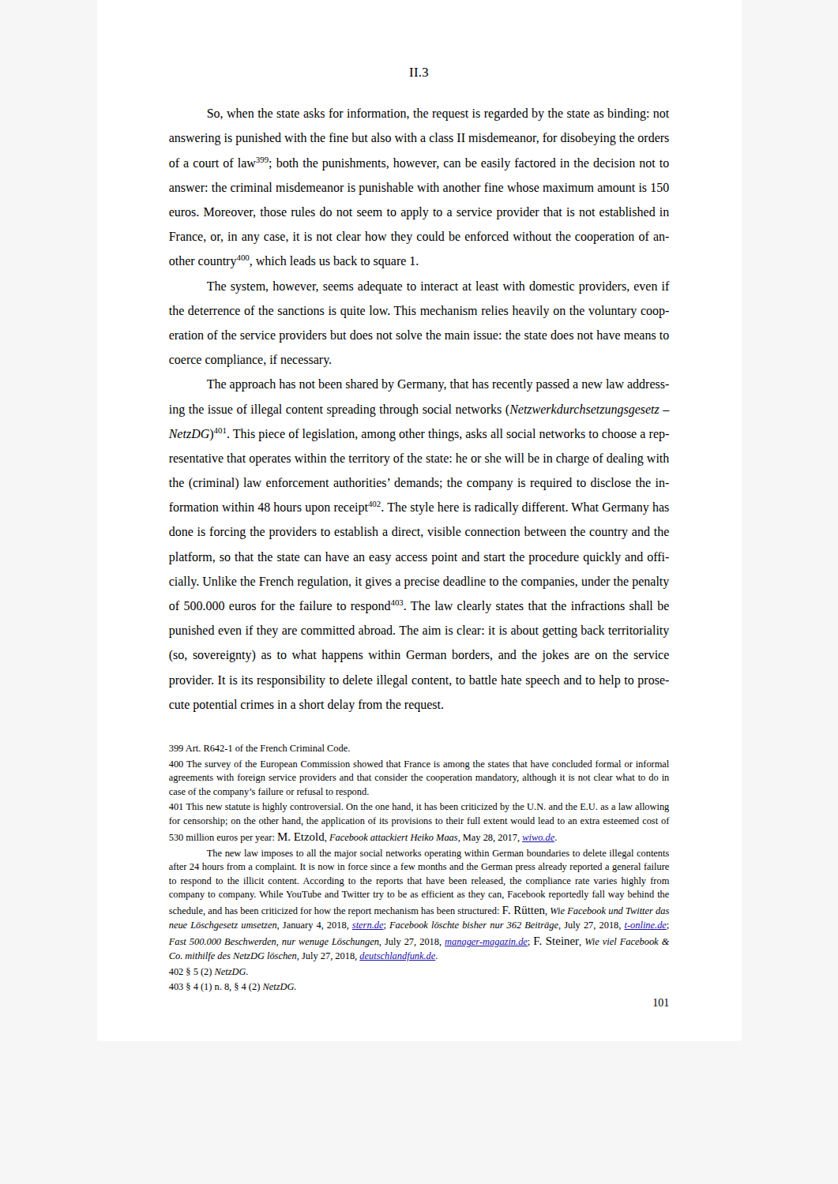II.3
So, when the state asks for information, the request is regarded by the state as binding: not answering is punished with the fine but also with a class II misdemeanor, for disobeying the orders of a court of law399; both the punishments, however, can be easily factored in the decision not to answer: the criminal misdemeanor is punishable with another fine whose maximum amount is 150 euros. Moreover, those rules do not seem to apply to a service provider that is not established in France, or, in any case, it is not clear how they could be enforced without the cooperation of another country400, which leads us back to square 1.
The system, however, seems adequate to interact at least with domestic providers, even if the deterrence of the sanctions is quite low. This mechanism relies heavily on the voluntary cooperation of the service providers but does not solve the main issue: the state does not have means to coerce compliance, if necessary.
The approach has not been shared by Germany, that has recently passed a new law addressing the issue of illegal content spreading through social networks (Netzwerkdurchsetzungsgesetz – NetzDG)401. This piece of legislation, among other things, asks all social networks to choose a representative that operates within the territory of the state: he or she will be in charge of dealing with the (criminal) law enforcement authorities’ demands; the company is required to disclose the information within 48 hours upon receipt402. The style here is radically different. What Germany has done is forcing the providers to establish a direct, visible connection between the country and the platform, so that the state can have an easy access point and start the procedure quickly and officially. Unlike the French regulation, it gives a precise deadline to the companies, under the penalty of 500.000 euros for the failure to respond403. The law clearly states that the infractions shall be punished even if they are committed abroad. The aim is clear: it is about getting back territoriality (so, sovereignty) as to what happens within German borders, and the jokes are on the service provider. It is its responsibility to delete illegal content, to battle hate speech and to help to prosecute potential crimes in a short delay from the request.
399 Art. R642-1 of the French Criminal Code.
400 The survey of the European Commission showed that France is among the states that have concluded formal or informal agreements with foreign service providers and that consider the cooperation mandatory, although it is not clear what to do in case of the company’s failure or refusal to respond.
401 This new statute is highly controversial. On the one hand, it has been criticized by the U.N. and the E.U. as a law allowing for censorship; on the other hand, the application of its provisions to their full extent would lead to an extra esteemed cost of 530 million euros per year: M. Etzold, Facebook attackiert Heiko Maas, May 28, 2017, wiwo.de.
The new law imposes to all the major social networks operating within German boundaries to delete illegal contents after 24 hours from a complaint. It is now in force since a few months and the German press already reported a general failure to respond to the illicit content. According to the reports that have been released, the compliance rate varies highly from company to company. While YouTube and Twitter try to be as efficient as they can, Facebook reportedly fall way behind the schedule, and has been criticized for how the report mechanism has been structured: F. Rütten, Wie Facebook und Twitter das neue Löschgesetz umsetzen, January 4, 2018, stern.de; Facebook löschte bisher nur 362 Beiträge, July 27, 2018, t-online.de; Fast 500.000 Beschwerden, nur wenuge Löschungen, July 27, 2018, manager-magazin.de; F. Steiner, Wie viel Facebook & Co. mithilfe des NetzDG löschen, July 27, 2018, deutschlandfunk.de.
402 § 5 (2) NetzDG.
403 § 4 (1) n. 8, § 4 (2) NetzDG.
101